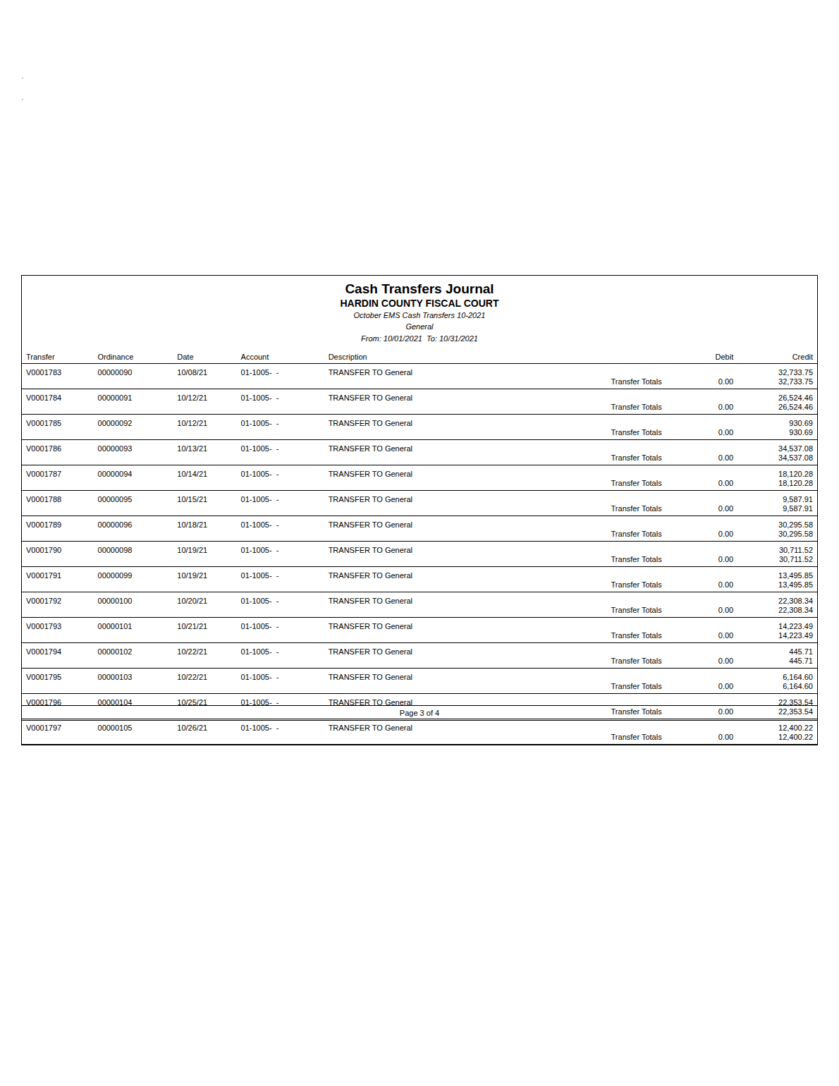·
·
Cash Transfers Journal
HARDIN COUNTY FISCAL COURT
October EMS Cash Transfers 10-2021
General
From: 10/01/2021 To: 10/31/2021
| Transfer | Ordinance | Date | Account | Description | Debit | Credit |
| --- | --- | --- | --- | --- | --- | --- |
| V0001783 | 00000090 | 10/08/21 | 01-1005- - | TRANSFER TO General | | 32,733.75 |
| | Transfer Totals | 0.00 | 32,733.75 |
| V0001784 | 00000091 | 10/12/21 | 01-1005- - | TRANSFER TO General | | 26,524.46 |
| | Transfer Totals | 0.00 | 26,524.46 |
| V0001785 | 00000092 | 10/12/21 | 01-1005- - | TRANSFER TO General | | 930.69 |
| | Transfer Totals | 0.00 | 930.69 |
| V0001786 | 00000093 | 10/13/21 | 01-1005- - | TRANSFER TO General | | 34,537.08 |
| | Transfer Totals | 0.00 | 34,537.08 |
| V0001787 | 00000094 | 10/14/21 | 01-1005- - | TRANSFER TO General | | 18,120.28 |
| | Transfer Totals | 0.00 | 18,120.28 |
| V0001788 | 00000095 | 10/15/21 | 01-1005- - | TRANSFER TO General | | 9,587.91 |
| | Transfer Totals | 0.00 | 9,587.91 |
| V0001789 | 00000096 | 10/18/21 | 01-1005- - | TRANSFER TO General | | 30,295.58 |
| | Transfer Totals | 0.00 | 30,295.58 |
| V0001790 | 00000098 | 10/19/21 | 01-1005- - | TRANSFER TO General | | 30,711.52 |
| | Transfer Totals | 0.00 | 30,711.52 |
| V0001791 | 00000099 | 10/19/21 | 01-1005- - | TRANSFER TO General | | 13,495.85 |
| | Transfer Totals | 0.00 | 13,495.85 |
| V0001792 | 00000100 | 10/20/21 | 01-1005- - | TRANSFER TO General | | 22,308.34 |
| | Transfer Totals | 0.00 | 22,308.34 |
| V0001793 | 00000101 | 10/21/21 | 01-1005- - | TRANSFER TO General | | 14,223.49 |
| | Transfer Totals | 0.00 | 14,223.49 |
| V0001794 | 00000102 | 10/22/21 | 01-1005- - | TRANSFER TO General | | 445.71 |
| | Transfer Totals | 0.00 | 445.71 |
| V0001795 | 00000103 | 10/22/21 | 01-1005- - | TRANSFER TO General | | 6,164.60 |
| | Transfer Totals | 0.00 | 6,164.60 |
| V0001796 | 00000104 | 10/25/21 | 01-1005- - | TRANSFER TO General | | 22,353.54 |
| | Transfer Totals | 0.00 | 22,353.54 |
| V0001797 | 00000105 | 10/26/21 | 01-1005- - | TRANSFER TO General | | 12,400.22 |
| | Transfer Totals | 0.00 | 12,400.22 |
Page 3 of 4